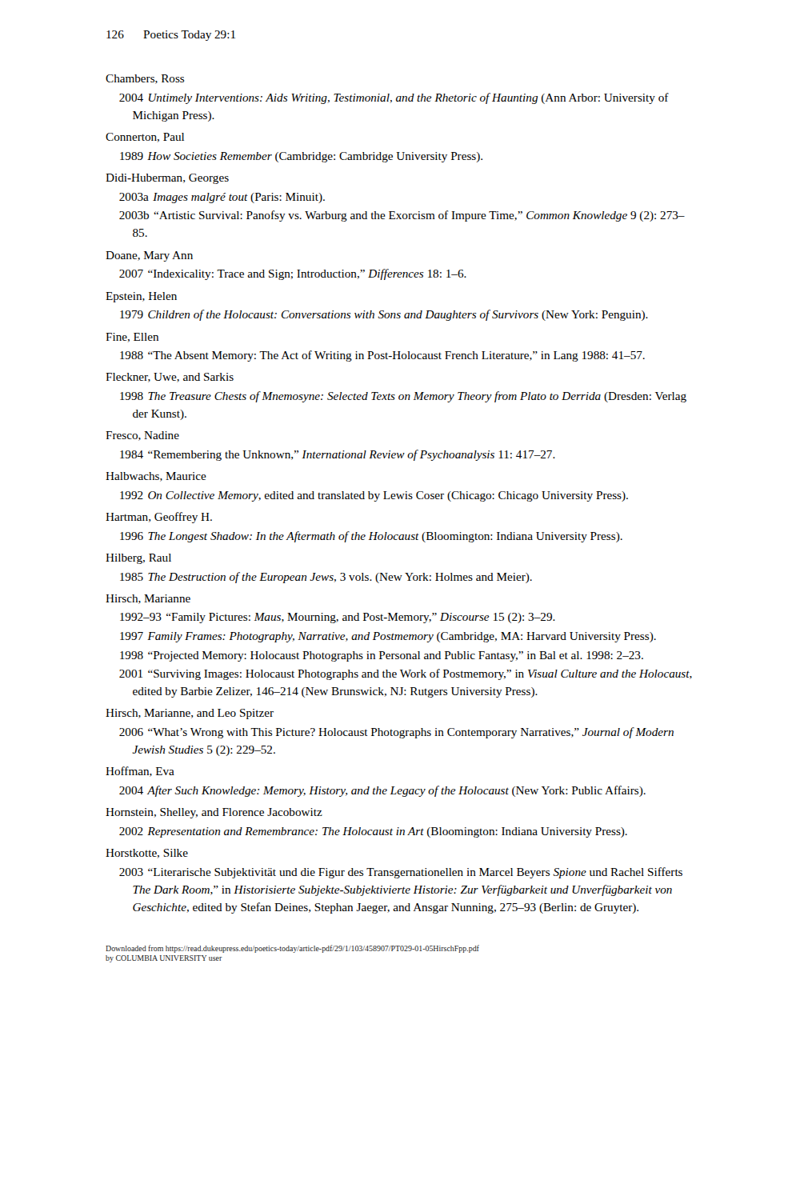126 Poetics Today 29:1
Chambers, Ross
2004 Untimely Interventions: Aids Writing, Testimonial, and the Rhetoric of Haunting (Ann Arbor: University of Michigan Press).
Connerton, Paul
1989 How Societies Remember (Cambridge: Cambridge University Press).
Didi-Huberman, Georges
2003a Images malgré tout (Paris: Minuit).
2003b“Artistic Survival: Panofsy vs. Warburg and the Exorcism of Impure Time,” Common Knowledge 9 (2): 273–85.
Doane, Mary Ann
2007“Indexicality: Trace and Sign; Introduction,” Differences 18: 1–6.
Epstein, Helen
1979 Children of the Holocaust: Conversations with Sons and Daughters of Survivors (New York: Penguin).
Fine, Ellen
1988“The Absent Memory: The Act of Writing in Post-Holocaust French Literature,” in Lang 1988: 41–57.
Fleckner, Uwe, and Sarkis
1998 The Treasure Chests of Mnemosyne: Selected Texts on Memory Theory from Plato to Derrida (Dresden: Verlag der Kunst).
Fresco, Nadine
1984“Remembering the Unknown,” International Review of Psychoanalysis 11: 417–27.
Halbwachs, Maurice
1992 On Collective Memory, edited and translated by Lewis Coser (Chicago: Chicago University Press).
Hartman, Geoffrey H.
1996 The Longest Shadow: In the Aftermath of the Holocaust (Bloomington: Indiana University Press).
Hilberg, Raul
1985 The Destruction of the European Jews, 3 vols. (New York: Holmes and Meier).
Hirsch, Marianne
1992–93“Family Pictures: Maus, Mourning, and Post-Memory,” Discourse 15 (2): 3–29.
1997 Family Frames: Photography, Narrative, and Postmemory (Cambridge, MA: Harvard University Press).
1998“Projected Memory: Holocaust Photographs in Personal and Public Fantasy,” in Bal et al. 1998: 2–23.
2001“Surviving Images: Holocaust Photographs and the Work of Postmemory,” in Visual Culture and the Holocaust, edited by Barbie Zelizer, 146–214 (New Brunswick, NJ: Rutgers University Press).
Hirsch, Marianne, and Leo Spitzer
2006“What’s Wrong with This Picture? Holocaust Photographs in Contemporary Narratives,” Journal of Modern Jewish Studies 5 (2): 229–52.
Hoffman, Eva
2004 After Such Knowledge: Memory, History, and the Legacy of the Holocaust (New York: Public Affairs).
Hornstein, Shelley, and Florence Jacobowitz
2002 Representation and Remembrance: The Holocaust in Art (Bloomington: Indiana University Press).
Horstkotte, Silke
2003“Literarische Subjektivität und die Figur des Transgernationellen in Marcel Beyers Spione und Rachel Sifferts The Dark Room,” in Historisierte Subjekte-Subjektivierte Historie: Zur Verfügbarkeit und Unverfügbarkeit von Geschichte, edited by Stefan Deines, Stephan Jaeger, and Ansgar Nunning, 275–93 (Berlin: de Gruyter).
Downloaded from https://read.dukeupress.edu/poetics-today/article-pdf/29/1/103/458907/PT029-01-05HirschFpp.pdf
by COLUMBIA UNIVERSITY user